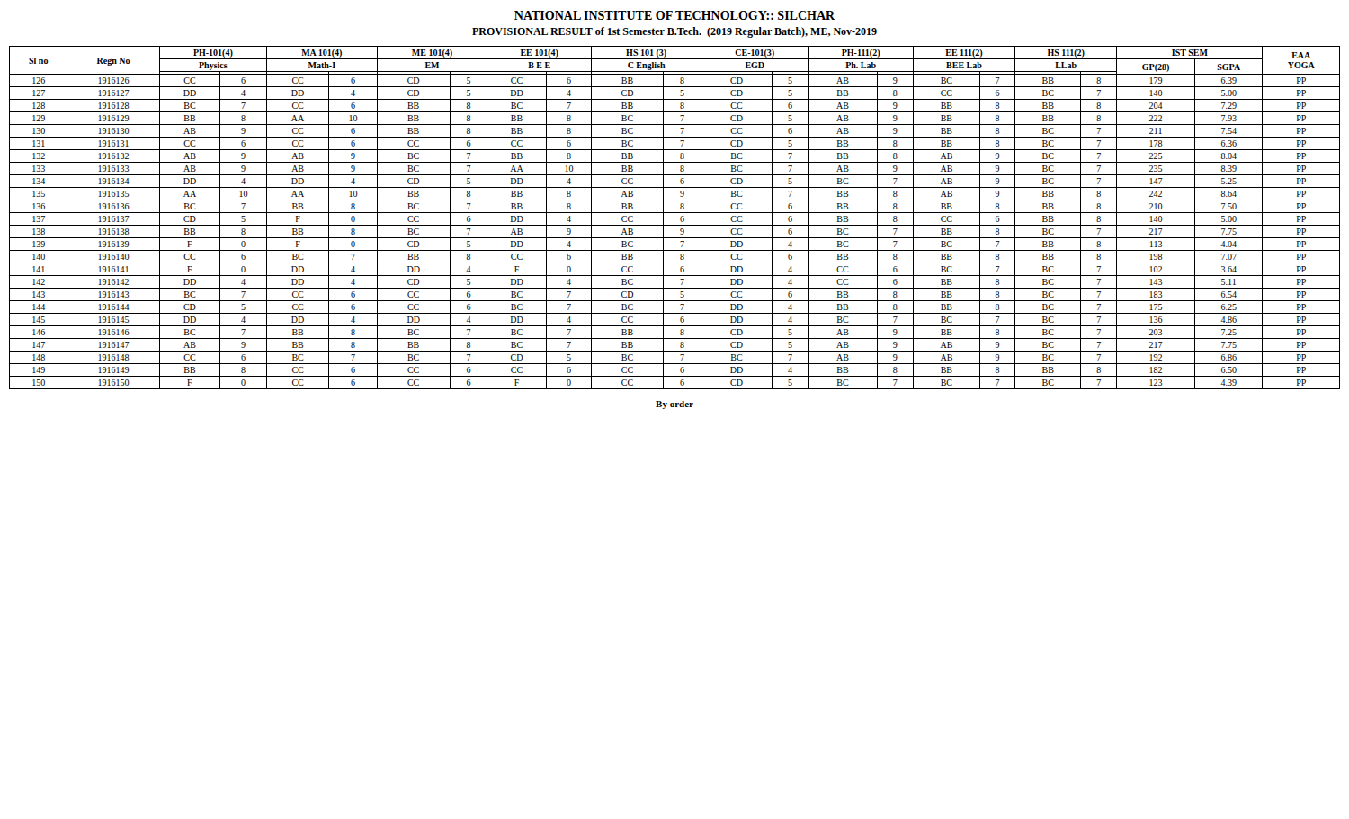NATIONAL INSTITUTE OF TECHNOLOGY:: SILCHAR
PROVISIONAL RESULT of 1st Semester B.Tech. (2019 Regular Batch), ME, Nov-2019
| Sl no | Regn No | PH-101(4) | MA 101(4) | ME 101(4) | EE 101(4) | HS 101 (3) | CE-101(3) | PH-111(2) | EE 111(2) | HS 111(2) | IST SEM | EAA YOGA |
| --- | --- | --- | --- | --- | --- | --- | --- | --- | --- | --- | --- | --- |
| Physics | Math-I | EM | B E E | C English | EGD | Ph. Lab | BEE Lab | LLab | GP(28) | SGPA |
| 126 | 1916126 | CC | 6 | CC | 6 | CD | 5 | CC | 6 | BB | 8 | CD | 5 | AB | 9 | BC | 7 | BB | 8 | 179 | 6.39 | PP |
| 127 | 1916127 | DD | 4 | DD | 4 | CD | 5 | DD | 4 | CD | 5 | CD | 5 | BB | 8 | CC | 6 | BC | 7 | 140 | 5.00 | PP |
| 128 | 1916128 | BC | 7 | CC | 6 | BB | 8 | BC | 7 | BB | 8 | CC | 6 | AB | 9 | BB | 8 | BB | 8 | 204 | 7.29 | PP |
| 129 | 1916129 | BB | 8 | AA | 10 | BB | 8 | BB | 8 | BC | 7 | CD | 5 | AB | 9 | BB | 8 | BB | 8 | 222 | 7.93 | PP |
| 130 | 1916130 | AB | 9 | CC | 6 | BB | 8 | BB | 8 | BC | 7 | CC | 6 | AB | 9 | BB | 8 | BC | 7 | 211 | 7.54 | PP |
| 131 | 1916131 | CC | 6 | CC | 6 | CC | 6 | CC | 6 | BC | 7 | CD | 5 | BB | 8 | BB | 8 | BC | 7 | 178 | 6.36 | PP |
| 132 | 1916132 | AB | 9 | AB | 9 | BC | 7 | BB | 8 | BB | 8 | BC | 7 | BB | 8 | AB | 9 | BC | 7 | 225 | 8.04 | PP |
| 133 | 1916133 | AB | 9 | AB | 9 | BC | 7 | AA | 10 | BB | 8 | BC | 7 | AB | 9 | AB | 9 | BC | 7 | 235 | 8.39 | PP |
| 134 | 1916134 | DD | 4 | DD | 4 | CD | 5 | DD | 4 | CC | 6 | CD | 5 | BC | 7 | AB | 9 | BC | 7 | 147 | 5.25 | PP |
| 135 | 1916135 | AA | 10 | AA | 10 | BB | 8 | BB | 8 | AB | 9 | BC | 7 | BB | 8 | AB | 9 | BB | 8 | 242 | 8.64 | PP |
| 136 | 1916136 | BC | 7 | BB | 8 | BC | 7 | BB | 8 | BB | 8 | CC | 6 | BB | 8 | BB | 8 | BB | 8 | 210 | 7.50 | PP |
| 137 | 1916137 | CD | 5 | F | 0 | CC | 6 | DD | 4 | CC | 6 | CC | 6 | BB | 8 | CC | 6 | BB | 8 | 140 | 5.00 | PP |
| 138 | 1916138 | BB | 8 | BB | 8 | BC | 7 | AB | 9 | AB | 9 | CC | 6 | BC | 7 | BB | 8 | BC | 7 | 217 | 7.75 | PP |
| 139 | 1916139 | F | 0 | F | 0 | CD | 5 | DD | 4 | BC | 7 | DD | 4 | BC | 7 | BC | 7 | BB | 8 | 113 | 4.04 | PP |
| 140 | 1916140 | CC | 6 | BC | 7 | BB | 8 | CC | 6 | BB | 8 | CC | 6 | BB | 8 | BB | 8 | BB | 8 | 198 | 7.07 | PP |
| 141 | 1916141 | F | 0 | DD | 4 | DD | 4 | F | 0 | CC | 6 | DD | 4 | CC | 6 | BC | 7 | BC | 7 | 102 | 3.64 | PP |
| 142 | 1916142 | DD | 4 | DD | 4 | CD | 5 | DD | 4 | BC | 7 | DD | 4 | CC | 6 | BB | 8 | BC | 7 | 143 | 5.11 | PP |
| 143 | 1916143 | BC | 7 | CC | 6 | CC | 6 | BC | 7 | CD | 5 | CC | 6 | BB | 8 | BB | 8 | BC | 7 | 183 | 6.54 | PP |
| 144 | 1916144 | CD | 5 | CC | 6 | CC | 6 | BC | 7 | BC | 7 | DD | 4 | BB | 8 | BB | 8 | BC | 7 | 175 | 6.25 | PP |
| 145 | 1916145 | DD | 4 | DD | 4 | DD | 4 | DD | 4 | CC | 6 | DD | 4 | BC | 7 | BC | 7 | BC | 7 | 136 | 4.86 | PP |
| 146 | 1916146 | BC | 7 | BB | 8 | BC | 7 | BC | 7 | BB | 8 | CD | 5 | AB | 9 | BB | 8 | BC | 7 | 203 | 7.25 | PP |
| 147 | 1916147 | AB | 9 | BB | 8 | BB | 8 | BC | 7 | BB | 8 | CD | 5 | AB | 9 | AB | 9 | BC | 7 | 217 | 7.75 | PP |
| 148 | 1916148 | CC | 6 | BC | 7 | BC | 7 | CD | 5 | BC | 7 | BC | 7 | AB | 9 | AB | 9 | BC | 7 | 192 | 6.86 | PP |
| 149 | 1916149 | BB | 8 | CC | 6 | CC | 6 | CC | 6 | CC | 6 | DD | 4 | BB | 8 | BB | 8 | BB | 8 | 182 | 6.50 | PP |
| 150 | 1916150 | F | 0 | CC | 6 | CC | 6 | F | 0 | CC | 6 | CD | 5 | BC | 7 | BC | 7 | BC | 7 | 123 | 4.39 | PP |
By order